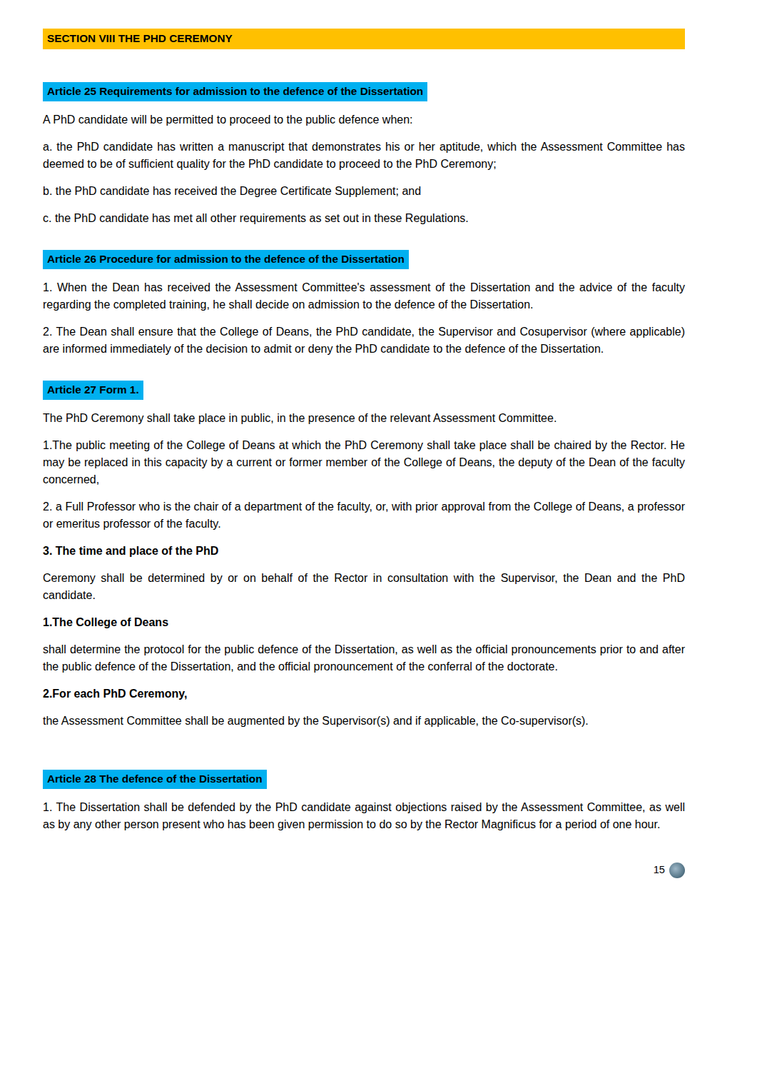SECTION VIII THE PHD CEREMONY Article 25 Requirements for admission to the defence of the Dissertation
A PhD candidate will be permitted to proceed to the public defence when:
a. the PhD candidate has written a manuscript that demonstrates his or her aptitude, which the Assessment Committee has deemed to be of sufficient quality for the PhD candidate to proceed to the PhD Ceremony;
b. the PhD candidate has received the Degree Certificate Supplement; and
c. the PhD candidate has met all other requirements as set out in these Regulations.
Article 26 Procedure for admission to the defence of the Dissertation
1. When the Dean has received the Assessment Committee's assessment of the Dissertation and the advice of the faculty regarding the completed training, he shall decide on admission to the defence of the Dissertation.
2. The Dean shall ensure that the College of Deans, the PhD candidate, the Supervisor and Cosupervisor (where applicable) are informed immediately of the decision to admit or deny the PhD candidate to the defence of the Dissertation.
Article 27 Form 1.
The PhD Ceremony shall take place in public, in the presence of the relevant Assessment Committee.
1.The public meeting of the College of Deans at which the PhD Ceremony shall take place shall be chaired by the Rector. He may be replaced in this capacity by a current or former member of the College of Deans, the deputy of the Dean of the faculty concerned,
2. a Full Professor who is the chair of a department of the faculty, or, with prior approval from the College of Deans, a professor or emeritus professor of the faculty.
3. The time and place of the PhD
Ceremony shall be determined by or on behalf of the Rector in consultation with the Supervisor, the Dean and the PhD candidate.
1.The College of Deans
shall determine the protocol for the public defence of the Dissertation, as well as the official pronouncements prior to and after the public defence of the Dissertation, and the official pronouncement of the conferral of the doctorate.
2.For each PhD Ceremony,
the Assessment Committee shall be augmented by the Supervisor(s) and if applicable, the Co-supervisor(s).
Article 28 The defence of the Dissertation
1. The Dissertation shall be defended by the PhD candidate against objections raised by the Assessment Committee, as well as by any other person present who has been given permission to do so by the Rector Magnificus for a period of one hour.
15